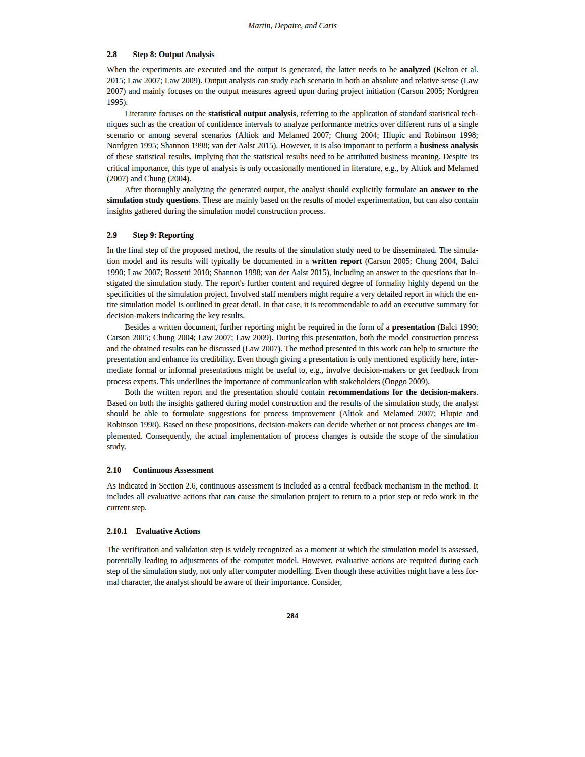Martin, Depaire, and Caris
2.8 Step 8: Output Analysis
When the experiments are executed and the output is generated, the latter needs to be analyzed (Kelton et al. 2015; Law 2007; Law 2009). Output analysis can study each scenario in both an absolute and relative sense (Law 2007) and mainly focuses on the output measures agreed upon during project initiation (Carson 2005; Nordgren 1995).
Literature focuses on the statistical output analysis, referring to the application of standard statistical techniques such as the creation of confidence intervals to analyze performance metrics over different runs of a single scenario or among several scenarios (Altiok and Melamed 2007; Chung 2004; Hlupic and Robinson 1998; Nordgren 1995; Shannon 1998; van der Aalst 2015). However, it is also important to perform a business analysis of these statistical results, implying that the statistical results need to be attributed business meaning. Despite its critical importance, this type of analysis is only occasionally mentioned in literature, e.g., by Altiok and Melamed (2007) and Chung (2004).
After thoroughly analyzing the generated output, the analyst should explicitly formulate an answer to the simulation study questions. These are mainly based on the results of model experimentation, but can also contain insights gathered during the simulation model construction process.
2.9 Step 9: Reporting
In the final step of the proposed method, the results of the simulation study need to be disseminated. The simulation model and its results will typically be documented in a written report (Carson 2005; Chung 2004, Balci 1990; Law 2007; Rossetti 2010; Shannon 1998; van der Aalst 2015), including an answer to the questions that instigated the simulation study. The report's further content and required degree of formality highly depend on the specificities of the simulation project. Involved staff members might require a very detailed report in which the entire simulation model is outlined in great detail. In that case, it is recommendable to add an executive summary for decision-makers indicating the key results.
Besides a written document, further reporting might be required in the form of a presentation (Balci 1990; Carson 2005; Chung 2004; Law 2007; Law 2009). During this presentation, both the model construction process and the obtained results can be discussed (Law 2007). The method presented in this work can help to structure the presentation and enhance its credibility. Even though giving a presentation is only mentioned explicitly here, intermediate formal or informal presentations might be useful to, e.g., involve decision-makers or get feedback from process experts. This underlines the importance of communication with stakeholders (Onggo 2009).
Both the written report and the presentation should contain recommendations for the decision-makers. Based on both the insights gathered during model construction and the results of the simulation study, the analyst should be able to formulate suggestions for process improvement (Altiok and Melamed 2007; Hlupic and Robinson 1998). Based on these propositions, decision-makers can decide whether or not process changes are implemented. Consequently, the actual implementation of process changes is outside the scope of the simulation study.
2.10 Continuous Assessment
As indicated in Section 2.6, continuous assessment is included as a central feedback mechanism in the method. It includes all evaluative actions that can cause the simulation project to return to a prior step or redo work in the current step.
2.10.1 Evaluative Actions
The verification and validation step is widely recognized as a moment at which the simulation model is assessed, potentially leading to adjustments of the computer model. However, evaluative actions are required during each step of the simulation study, not only after computer modelling. Even though these activities might have a less formal character, the analyst should be aware of their importance. Consider,
284